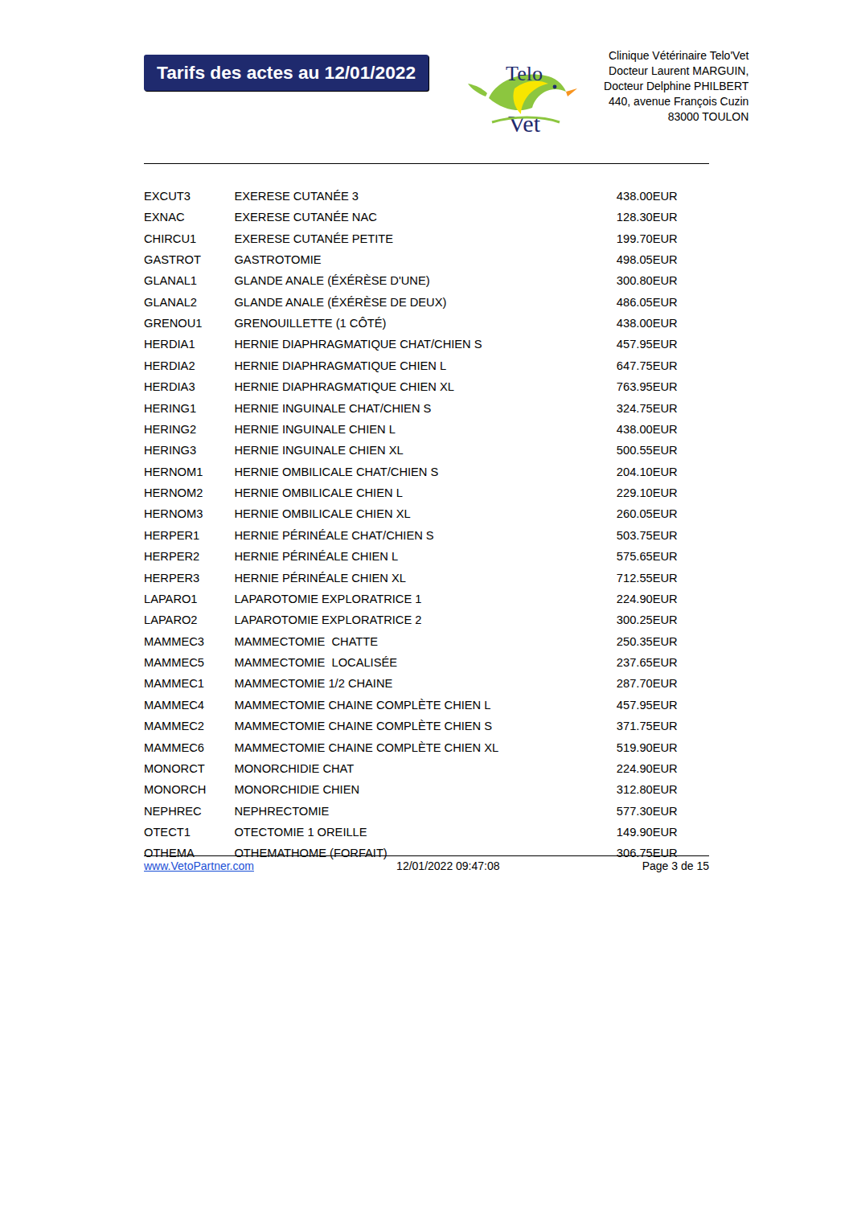Tarifs des actes au 12/01/2022
Telo Vet
Clinique Vétérinaire Telo'Vet
Docteur Laurent MARGUIN,
Docteur Delphine PHILBERT
440, avenue François Cuzin
83000 TOULON
| EXCUT3 | EXERESE CUTANÉE 3 | 438.00 | EUR |
| EXNAC | EXERESE CUTANÉE NAC | 128.30 | EUR |
| CHIRCU1 | EXERESE CUTANÉE PETITE | 199.70 | EUR |
| GASTROT | GASTROTOMIE | 498.05 | EUR |
| GLANAL1 | GLANDE ANALE (ÉXÉRÈSE D'UNE) | 300.80 | EUR |
| GLANAL2 | GLANDE ANALE (ÉXÉRÈSE DE DEUX) | 486.05 | EUR |
| GRENOU1 | GRENOUILLETTE (1 CÔTÉ) | 438.00 | EUR |
| HERDIA1 | HERNIE DIAPHRAGMATIQUE CHAT/CHIEN S | 457.95 | EUR |
| HERDIA2 | HERNIE DIAPHRAGMATIQUE CHIEN L | 647.75 | EUR |
| HERDIA3 | HERNIE DIAPHRAGMATIQUE CHIEN XL | 763.95 | EUR |
| HERING1 | HERNIE INGUINALE CHAT/CHIEN S | 324.75 | EUR |
| HERING2 | HERNIE INGUINALE CHIEN L | 438.00 | EUR |
| HERING3 | HERNIE INGUINALE CHIEN XL | 500.55 | EUR |
| HERNOM1 | HERNIE OMBILICALE CHAT/CHIEN S | 204.10 | EUR |
| HERNOM2 | HERNIE OMBILICALE CHIEN L | 229.10 | EUR |
| HERNOM3 | HERNIE OMBILICALE CHIEN XL | 260.05 | EUR |
| HERPER1 | HERNIE PÉRINÉALE CHAT/CHIEN S | 503.75 | EUR |
| HERPER2 | HERNIE PÉRINÉALE CHIEN L | 575.65 | EUR |
| HERPER3 | HERNIE PÉRINÉALE CHIEN XL | 712.55 | EUR |
| LAPARO1 | LAPAROTOMIE EXPLORATRICE 1 | 224.90 | EUR |
| LAPARO2 | LAPAROTOMIE EXPLORATRICE 2 | 300.25 | EUR |
| MAMMEC3 | MAMMECTOMIE CHATTE | 250.35 | EUR |
| MAMMEC5 | MAMMECTOMIE LOCALISÉE | 237.65 | EUR |
| MAMMEC1 | MAMMECTOMIE 1/2 CHAINE | 287.70 | EUR |
| MAMMEC4 | MAMMECTOMIE CHAINE COMPLÈTE CHIEN L | 457.95 | EUR |
| MAMMEC2 | MAMMECTOMIE CHAINE COMPLÈTE CHIEN S | 371.75 | EUR |
| MAMMEC6 | MAMMECTOMIE CHAINE COMPLÈTE CHIEN XL | 519.90 | EUR |
| MONORCT | MONORCHIDIE CHAT | 224.90 | EUR |
| MONORCH | MONORCHIDIE CHIEN | 312.80 | EUR |
| NEPHREC | NEPHRECTOMIE | 577.30 | EUR |
| OTECT1 | OTECTOMIE 1 OREILLE | 149.90 | EUR |
| OTHEMA | OTHEMATHOME (FORFAIT) | 306.75 | EUR |
www.VetoPartner.com
12/01/2022 09:47:08
Page 3 de 15